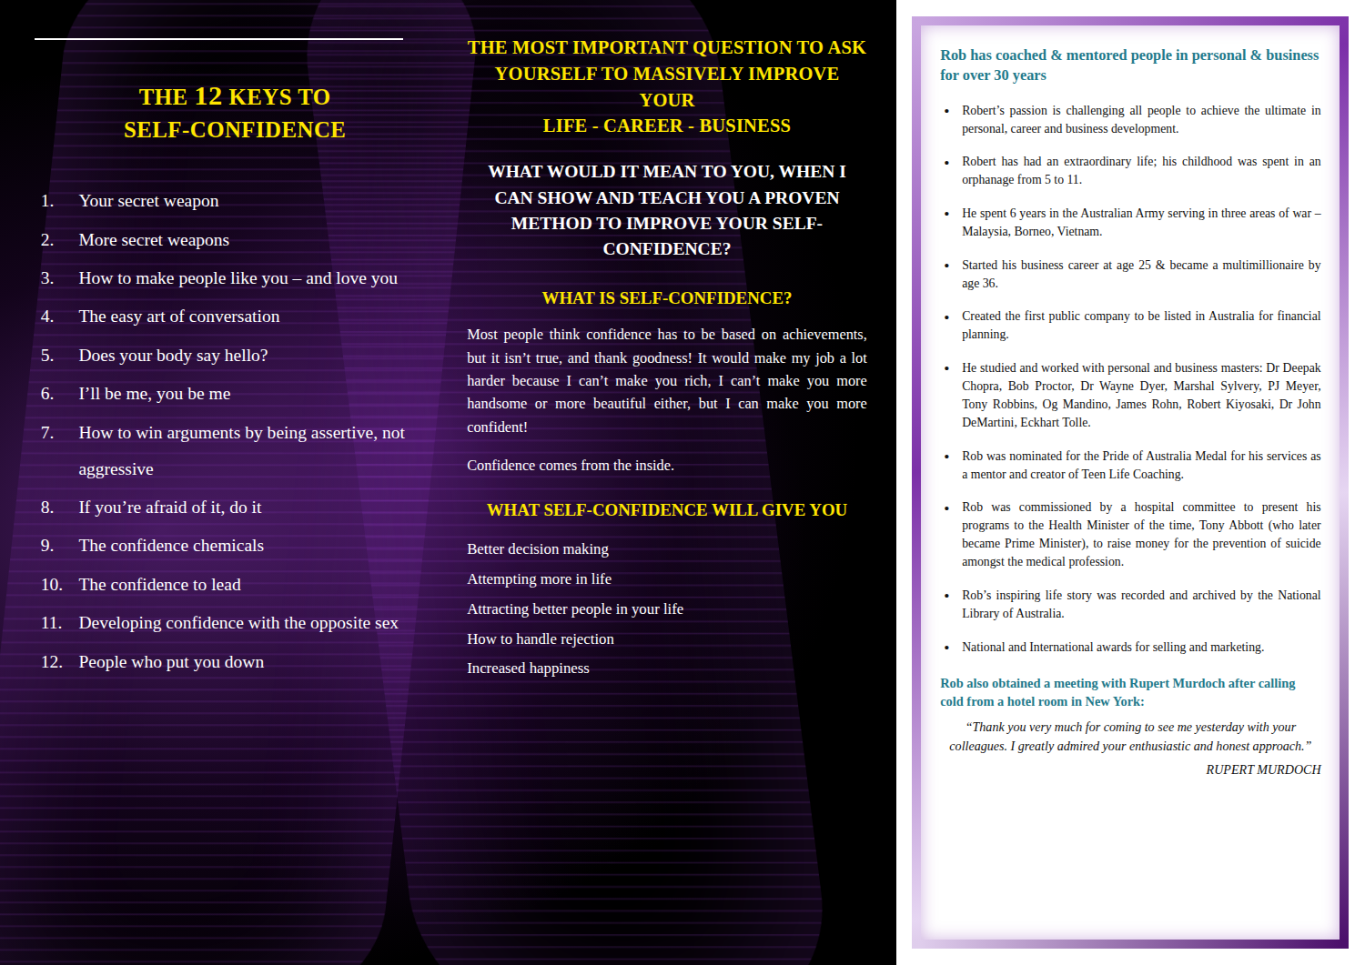THE 12 KEYS TO
SELF-CONFIDENCE
Your secret weapon
More secret weapons
How to make people like you – and love you
The easy art of conversation
Does your body say hello?
I’ll be me, you be me
How to win arguments by being assertive, not aggressive
If you’re afraid of it, do it
The confidence chemicals
The confidence to lead
Developing confidence with the opposite sex
People who put you down
THE MOST IMPORTANT QUESTION TO ASK YOURSELF TO MASSIVELY IMPROVE YOUR
LIFE - CAREER - BUSINESS
WHAT WOULD IT MEAN TO YOU, WHEN I CAN SHOW AND TEACH YOU A PROVEN METHOD TO IMPROVE YOUR SELF-CONFIDENCE?
WHAT IS SELF-CONFIDENCE?
Most people think confidence has to be based on achievements, but it isn’t true, and thank goodness! It would make my job a lot harder because I can’t make you rich, I can’t make you more handsome or more beautiful either, but I can make you more confident!
Confidence comes from the inside.
WHAT SELF-CONFIDENCE WILL GIVE YOU
Better decision making
Attempting more in life
Attracting better people in your life
How to handle rejection
Increased happiness
Rob has coached & mentored people in personal & business for over 30 years
Robert’s passion is challenging all people to achieve the ultimate in personal, career and business development.
Robert has had an extraordinary life; his childhood was spent in an orphanage from 5 to 11.
He spent 6 years in the Australian Army serving in three areas of war – Malaysia, Borneo, Vietnam.
Started his business career at age 25 & became a multimillionaire by age 36.
Created the first public company to be listed in Australia for financial planning.
He studied and worked with personal and business masters: Dr Deepak Chopra, Bob Proctor, Dr Wayne Dyer, Marshal Sylvery, PJ Meyer, Tony Robbins, Og Mandino, James Rohn, Robert Kiyosaki, Dr John DeMartini, Eckhart Tolle.
Rob was nominated for the Pride of Australia Medal for his services as a mentor and creator of Teen Life Coaching.
Rob was commissioned by a hospital committee to present his programs to the Health Minister of the time, Tony Abbott (who later became Prime Minister), to raise money for the prevention of suicide amongst the medical profession.
Rob’s inspiring life story was recorded and archived by the National Library of Australia.
National and International awards for selling and marketing.
Rob also obtained a meeting with Rupert Murdoch after calling cold from a hotel room in New York:
“Thank you very much for coming to see me yesterday with your colleagues. I greatly admired your enthusiastic and honest approach.” RUPERT MURDOCH